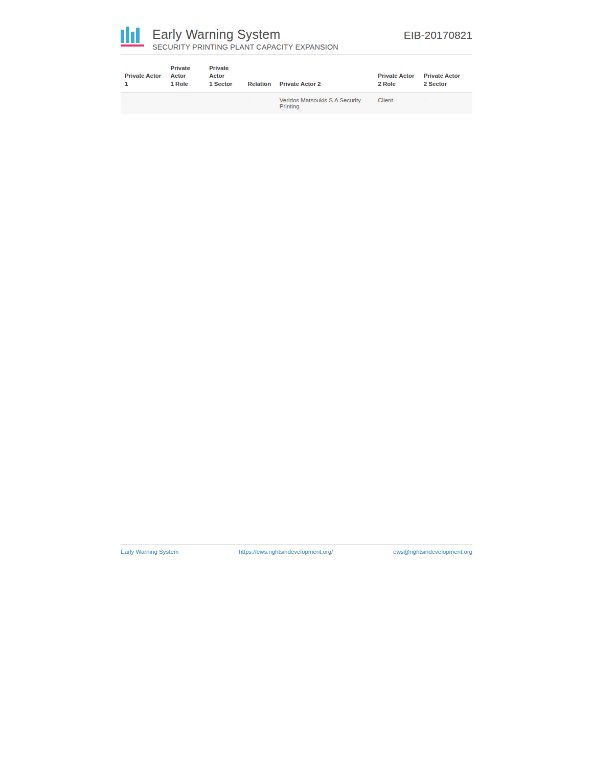Early Warning System
SECURITY PRINTING PLANT CAPACITY EXPANSION
EIB-20170821
| Private Actor 1 | Private Actor 1 Role | Private Actor 1 Sector | Relation | Private Actor 2 | Private Actor 2 Role | Private Actor 2 Sector |
| --- | --- | --- | --- | --- | --- | --- |
| - | - | - | - | Veridos Matsoukis S.A Security Printing | Client | - |
Early Warning System
https://ews.rightsindevelopment.org/
ews@rightsindevelopment.org